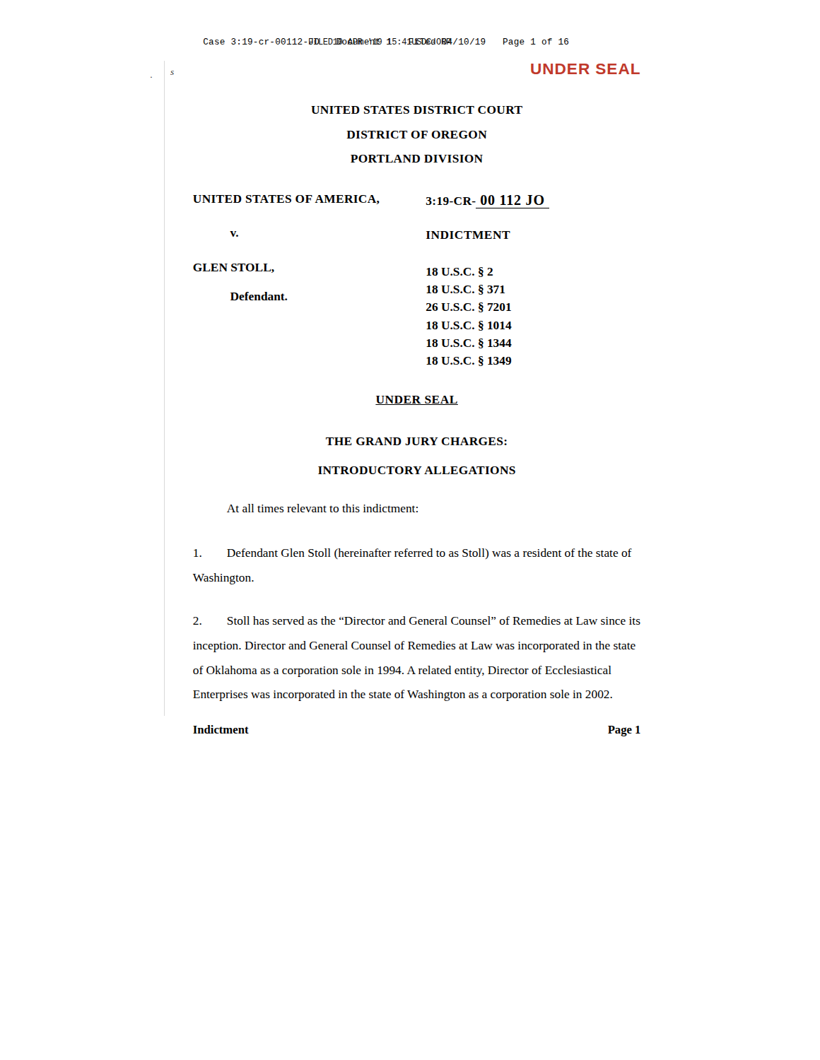Case 3:19-cr-00112-JO Document 1 Filed 04/10/19 Page 1 of 16 FILED10 APR '19 15:41USDC-ORP
.
s
UNDER SEAL
UNITED STATES DISTRICT COURT
DISTRICT OF OREGON
PORTLAND DIVISION
| UNITED STATES OF AMERICA, v. GLEN STOLL, Defendant. | 3:19-CR- 00 112 JO INDICTMENT 18 U.S.C. § 2 18 U.S.C. § 371 26 U.S.C. § 7201 18 U.S.C. § 1014 18 U.S.C. § 1344 18 U.S.C. § 1349 |
UNDER SEAL
THE GRAND JURY CHARGES:
INTRODUCTORY ALLEGATIONS
At all times relevant to this indictment:
1. Defendant Glen Stoll (hereinafter referred to as Stoll) was a resident of the state of Washington.
2. Stoll has served as the “Director and General Counsel” of Remedies at Law since its inception. Director and General Counsel of Remedies at Law was incorporated in the state of Oklahoma as a corporation sole in 1994. A related entity, Director of Ecclesiastical Enterprises was incorporated in the state of Washington as a corporation sole in 2002.
Indictment Page 1